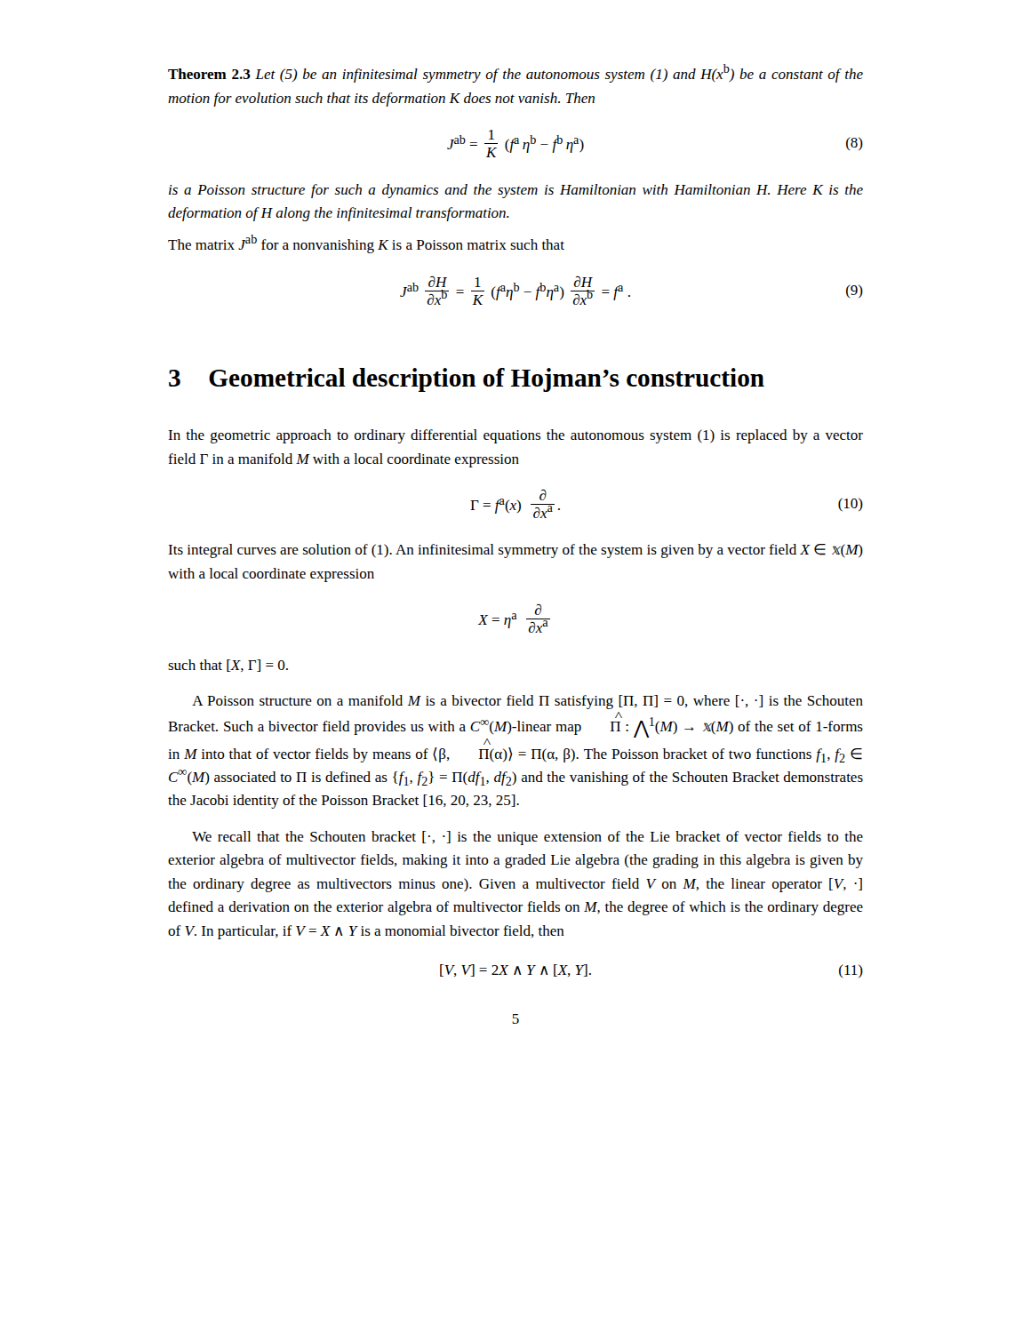Theorem 2.3 Let (5) be an infinitesimal symmetry of the autonomous system (1) and H(xb) be a constant of the motion for evolution such that its deformation K does not vanish. Then
Jab = 1 K (fa ηb − fb ηa) (8)
is a Poisson structure for such a dynamics and the system is Hamiltonian with Hamiltonian H. Here K is the deformation of H along the infinitesimal transformation.
The matrix Jab for a nonvanishing K is a Poisson matrix such that
Jab ∂H∂xb = 1 K (faηb − fbηa) ∂H∂xb = fa . (9)
3 Geometrical description of Hojman’s construction
In the geometric approach to ordinary differential equations the autonomous system (1) is replaced by a vector field Γ in a manifold M with a local coordinate expression
Γ = fa(x)  ∂∂xa. (10)
Its integral curves are solution of (1). An infinitesimal symmetry of the system is given by a vector field X ∈ 𝕩(M) with a local coordinate expression
X = ηa  ∂∂xa
such that [X, Γ] = 0.
A Poisson structure on a manifold M is a bivector field Π satisfying [Π, Π] = 0, where [·, ·] is the Schouten Bracket. Such a bivector field provides us with a C∞(M)-linear map Π : ⋀1(M) → 𝕩(M) of the set of 1-forms in M into that of vector fields by means of ⟨β, Π(α)⟩ = Π(α, β). The Poisson bracket of two functions f1, f2 ∈ C∞(M) associated to Π is defined as {f1, f2} = Π(df1, df2) and the vanishing of the Schouten Bracket demonstrates the Jacobi identity of the Poisson Bracket [16, 20, 23, 25].
We recall that the Schouten bracket [·, ·] is the unique extension of the Lie bracket of vector fields to the exterior algebra of multivector fields, making it into a graded Lie algebra (the grading in this algebra is given by the ordinary degree as multivectors minus one). Given a multivector field V on M, the linear operator [V, ·] defined a derivation on the exterior algebra of multivector fields on M, the degree of which is the ordinary degree of V. In particular, if V = X ∧ Y is a monomial bivector field, then
[V, V] = 2X ∧ Y ∧ [X, Y]. (11)
5